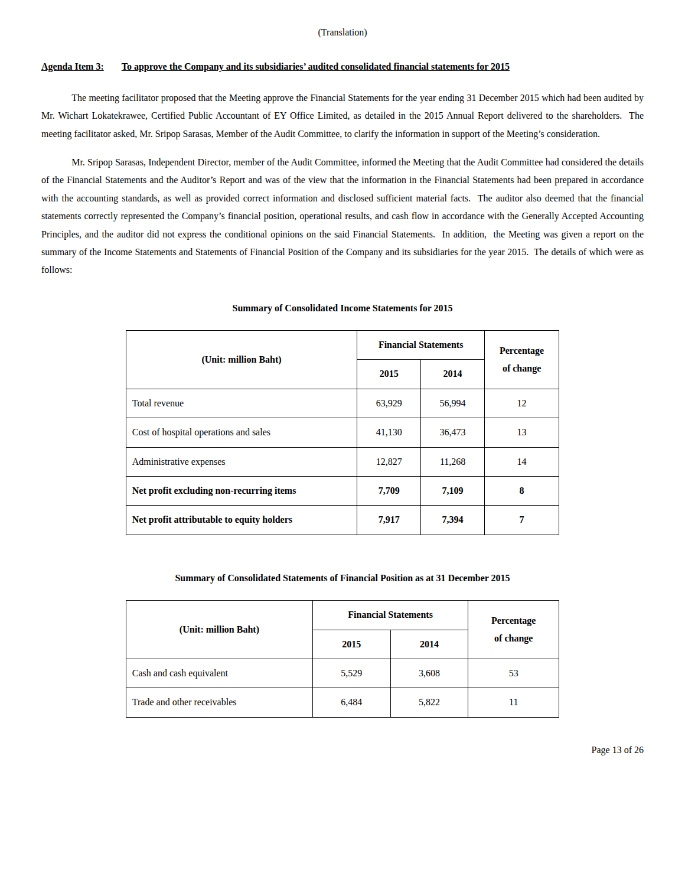(Translation)
Agenda Item 3:
To approve the Company and its subsidiaries’ audited consolidated financial statements for 2015
The meeting facilitator proposed that the Meeting approve the Financial Statements for the year ending 31 December 2015 which had been audited by Mr. Wichart Lokatekrawee, Certified Public Accountant of EY Office Limited, as detailed in the 2015 Annual Report delivered to the shareholders. The meeting facilitator asked, Mr. Sripop Sarasas, Member of the Audit Committee, to clarify the information in support of the Meeting’s consideration.
Mr. Sripop Sarasas, Independent Director, member of the Audit Committee, informed the Meeting that the Audit Committee had considered the details of the Financial Statements and the Auditor’s Report and was of the view that the information in the Financial Statements had been prepared in accordance with the accounting standards, as well as provided correct information and disclosed sufficient material facts. The auditor also deemed that the financial statements correctly represented the Company’s financial position, operational results, and cash flow in accordance with the Generally Accepted Accounting Principles, and the auditor did not express the conditional opinions on the said Financial Statements. In addition, the Meeting was given a report on the summary of the Income Statements and Statements of Financial Position of the Company and its subsidiaries for the year 2015. The details of which were as follows:
Summary of Consolidated Income Statements for 2015
| (Unit: million Baht) | Financial Statements | Percentage of change |
| 2015 | 2014 |
| Total revenue | 63,929 | 56,994 | 12 |
| Cost of hospital operations and sales | 41,130 | 36,473 | 13 |
| Administrative expenses | 12,827 | 11,268 | 14 |
| Net profit excluding non-recurring items | 7,709 | 7,109 | 8 |
| Net profit attributable to equity holders | 7,917 | 7,394 | 7 |
Summary of Consolidated Statements of Financial Position as at 31 December 2015
| (Unit: million Baht) | Financial Statements | Percentage of change |
| 2015 | 2014 |
| Cash and cash equivalent | 5,529 | 3,608 | 53 |
| Trade and other receivables | 6,484 | 5,822 | 11 |
Page 13 of 26